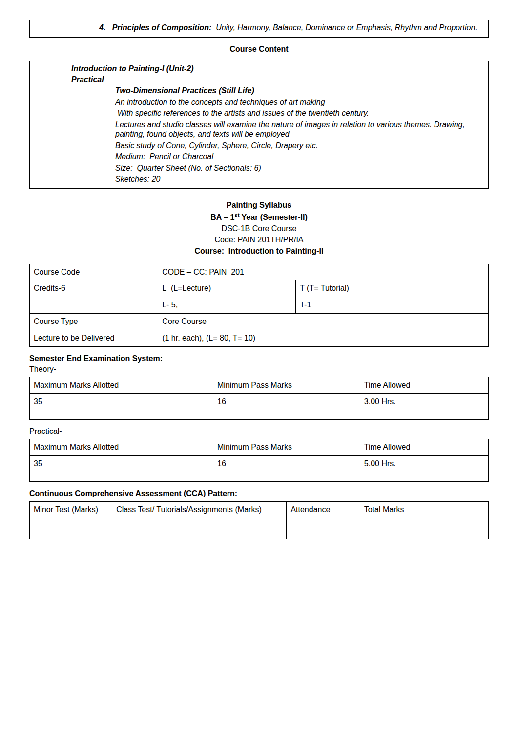| | | 4. Principles of Composition: Unity, Harmony, Balance, Dominance or Emphasis, Rhythm and Proportion. |
Course Content
| | Introduction to Painting-I (Unit-2) Practical Two-Dimensional Practices (Still Life) An introduction to the concepts and techniques of art making With specific references to the artists and issues of the twentieth century. Lectures and studio classes will examine the nature of images in relation to various themes. Drawing, painting, found objects, and texts will be employed Basic study of Cone, Cylinder, Sphere, Circle, Drapery etc. Medium: Pencil or Charcoal Size: Quarter Sheet (No. of Sectionals: 6) Sketches: 20 |
Painting Syllabus
BA – 1st Year (Semester-II)
DSC-1B Core Course
Code: PAIN 201TH/PR/IA
Course: Introduction to Painting-II
| Course Code | CODE – CC: PAIN 201 |
| Credits-6 | L (L=Lecture) | T (T= Tutorial) |
| L- 5, | T-1 |
| Course Type | Core Course |
| Lecture to be Delivered | (1 hr. each), (L= 80, T= 10) |
Semester End Examination System:
Theory-
| Maximum Marks Allotted | Minimum Pass Marks | Time Allowed |
| --- | --- | --- |
| 35 | 16 | 3.00 Hrs. |
Practical-
| Maximum Marks Allotted | Minimum Pass Marks | Time Allowed |
| --- | --- | --- |
| 35 | 16 | 5.00 Hrs. |
Continuous Comprehensive Assessment (CCA) Pattern:
| Minor Test (Marks) | Class Test/ Tutorials/Assignments (Marks) | Attendance | Total Marks |
| --- | --- | --- | --- |